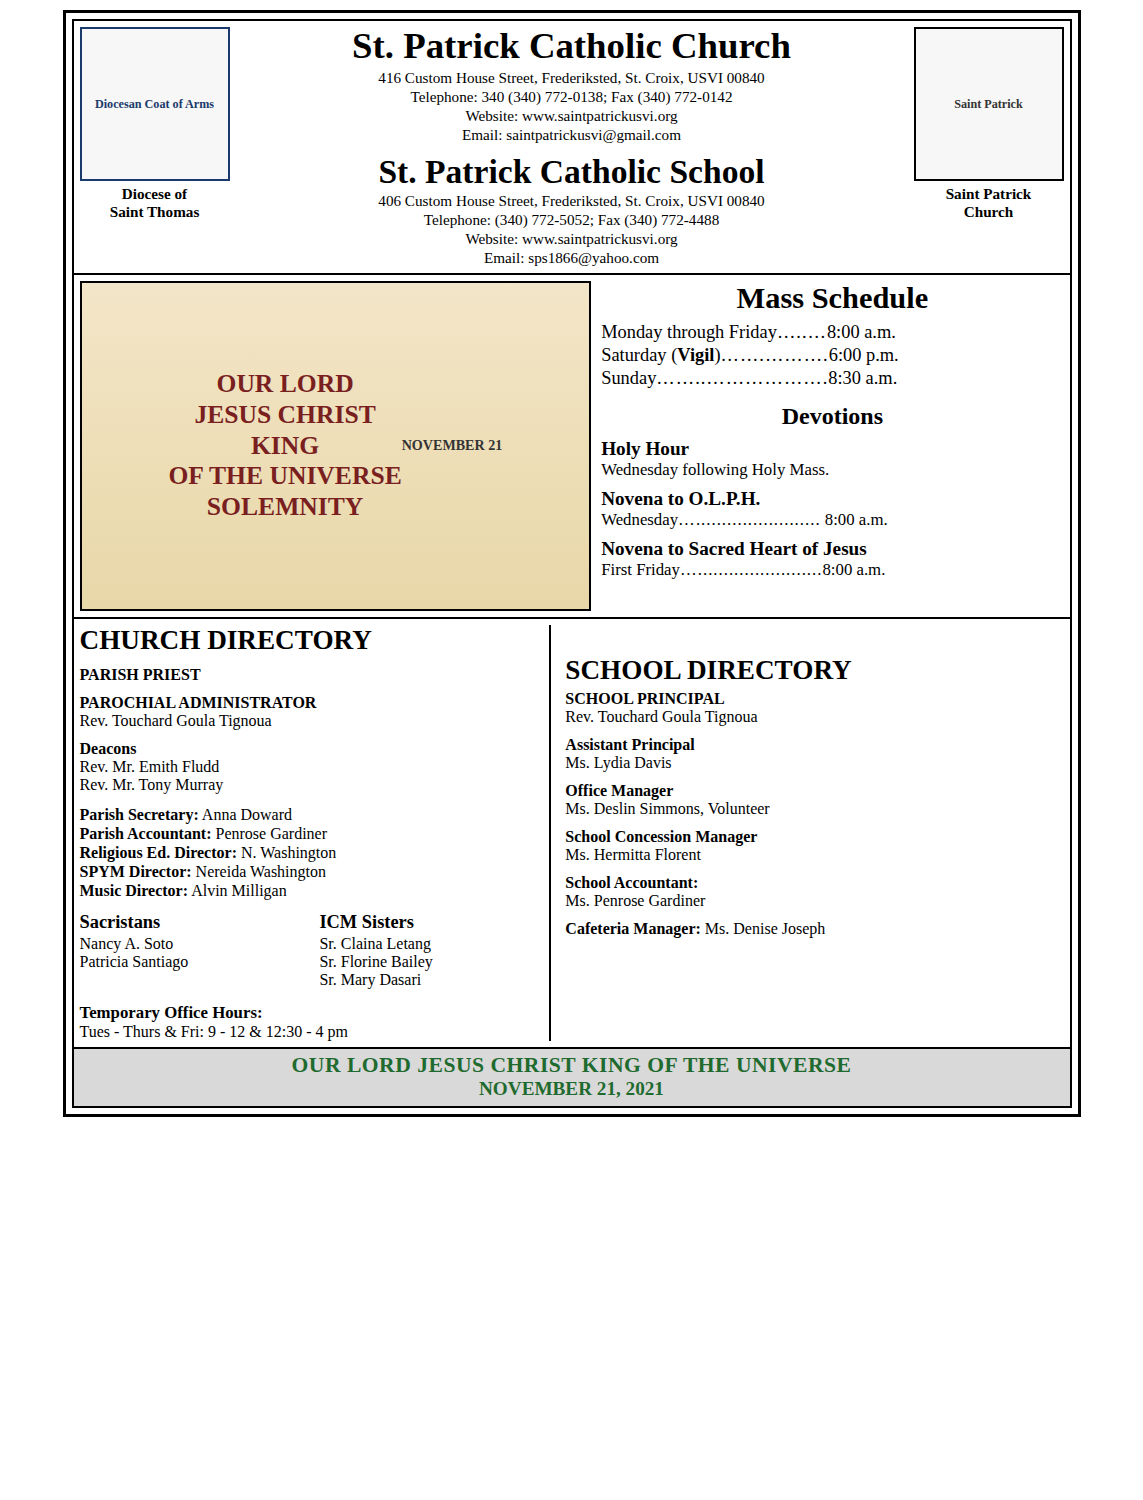Diocesan Coat of Arms
Diocese of
Saint Thomas
St. Patrick Catholic Church
416 Custom House Street, Frederiksted, St. Croix, USVI 00840
Telephone: 340 (340) 772-0138; Fax (340) 772-0142
Website: www.saintpatrickusvi.org
Email: saintpatrickusvi@gmail.com
St. Patrick Catholic School
406 Custom House Street, Frederiksted, St. Croix, USVI 00840
Telephone: (340) 772-5052; Fax (340) 772-4488
Website: www.saintpatrickusvi.org
Email: sps1866@yahoo.com
Saint Patrick
Saint Patrick
Church
OUR LORD
JESUS CHRIST
KING
OF THE UNIVERSE
SOLEMNITY
NOVEMBER 21
Mass Schedule
Monday through Friday…..…8:00 a.m.
Saturday (Vigil)…….………. 6:00 p.m.
Sunday……..………………. 8:30 a.m.
Devotions
Holy Hour
Wednesday following Holy Mass.
Novena to O.L.P.H.
Wednesday…........................ 8:00 a.m.
Novena to Sacred Heart of Jesus
First Friday…........................ 8:00 a.m.
CHURCH DIRECTORY
PARISH PRIEST
PAROCHIAL ADMINISTRATOR
Rev. Touchard Goula Tignoua
Deacons
Rev. Mr. Emith Fludd
Rev. Mr. Tony Murray
Parish Secretary: Anna Doward
Parish Accountant: Penrose Gardiner
Religious Ed. Director: N. Washington
SPYM Director: Nereida Washington
Music Director: Alvin Milligan
Sacristans
Nancy A. Soto
Patricia Santiago
ICM Sisters
Sr. Claina Letang
Sr. Florine Bailey
Sr. Mary Dasari
Temporary Office Hours:
Tues - Thurs & Fri: 9 - 12 & 12:30 - 4 pm
SCHOOL DIRECTORY
SCHOOL PRINCIPAL
Rev. Touchard Goula Tignoua
Assistant Principal
Ms. Lydia Davis
Office Manager
Ms. Deslin Simmons, Volunteer
School Concession Manager
Ms. Hermitta Florent
School Accountant:
Ms. Penrose Gardiner
Cafeteria Manager: Ms. Denise Joseph
OUR LORD JESUS CHRIST KING OF THE UNIVERSE
NOVEMBER 21, 2021